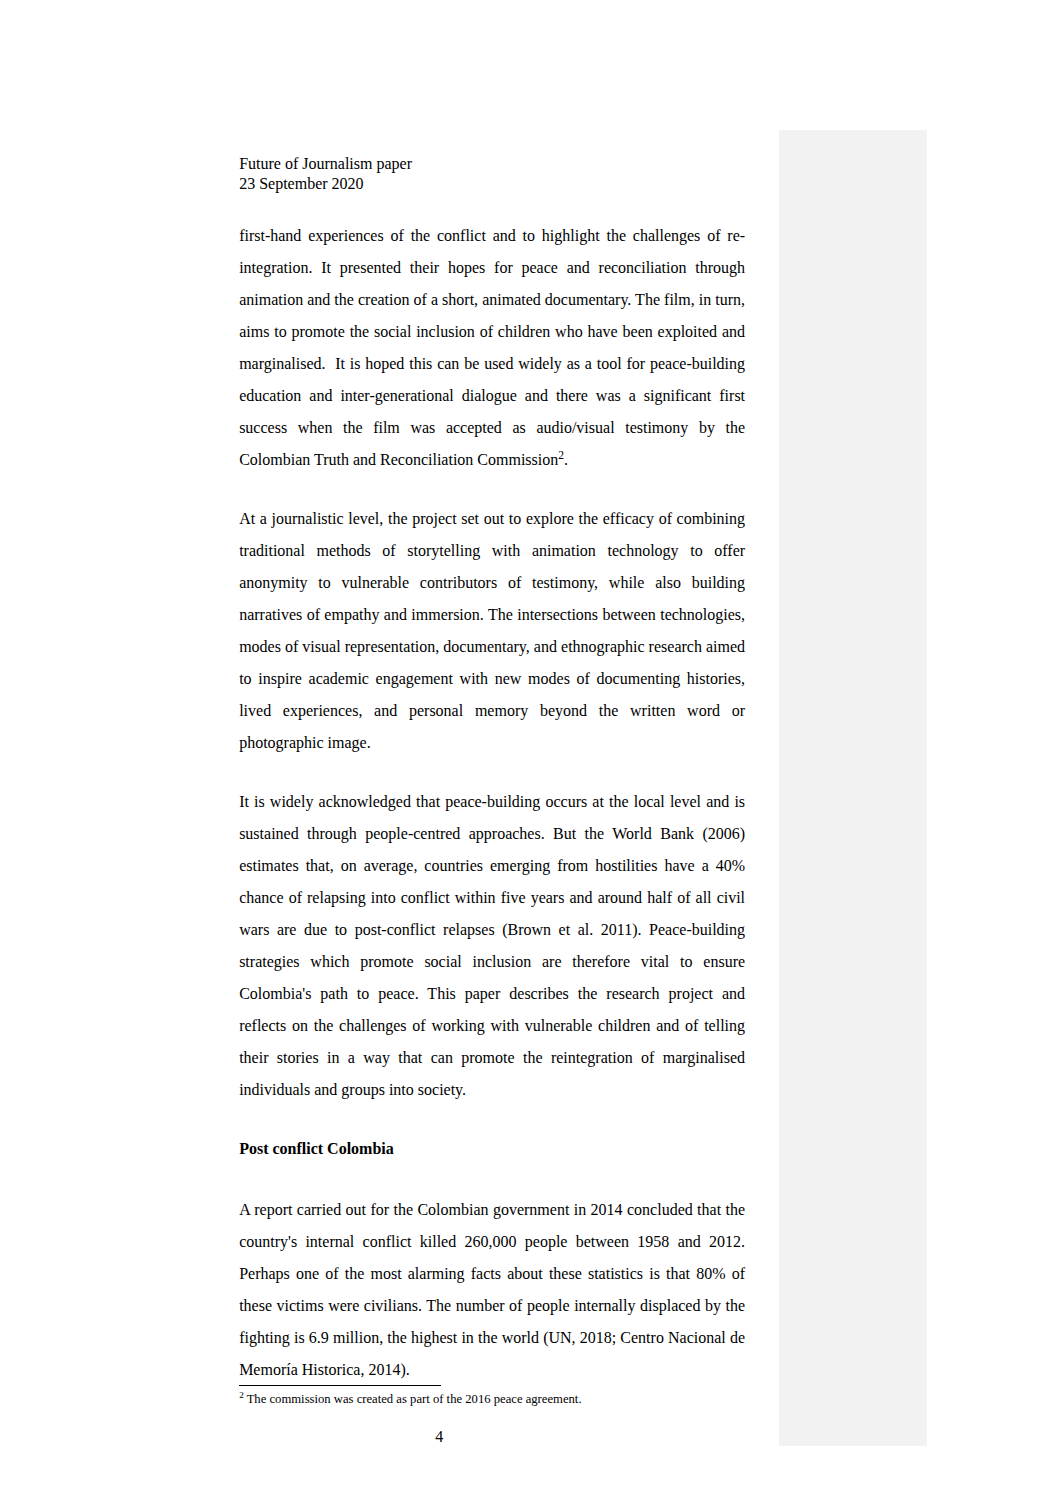Future of Journalism paper
23 September 2020
first-hand experiences of the conflict and to highlight the challenges of re-integration. It presented their hopes for peace and reconciliation through animation and the creation of a short, animated documentary. The film, in turn, aims to promote the social inclusion of children who have been exploited and marginalised. It is hoped this can be used widely as a tool for peace-building education and inter-generational dialogue and there was a significant first success when the film was accepted as audio/visual testimony by the Colombian Truth and Reconciliation Commission2.
At a journalistic level, the project set out to explore the efficacy of combining traditional methods of storytelling with animation technology to offer anonymity to vulnerable contributors of testimony, while also building narratives of empathy and immersion. The intersections between technologies, modes of visual representation, documentary, and ethnographic research aimed to inspire academic engagement with new modes of documenting histories, lived experiences, and personal memory beyond the written word or photographic image.
It is widely acknowledged that peace-building occurs at the local level and is sustained through people-centred approaches. But the World Bank (2006) estimates that, on average, countries emerging from hostilities have a 40% chance of relapsing into conflict within five years and around half of all civil wars are due to post-conflict relapses (Brown et al. 2011). Peace-building strategies which promote social inclusion are therefore vital to ensure Colombia's path to peace. This paper describes the research project and reflects on the challenges of working with vulnerable children and of telling their stories in a way that can promote the reintegration of marginalised individuals and groups into society.
Post conflict Colombia
A report carried out for the Colombian government in 2014 concluded that the country's internal conflict killed 260,000 people between 1958 and 2012. Perhaps one of the most alarming facts about these statistics is that 80% of these victims were civilians. The number of people internally displaced by the fighting is 6.9 million, the highest in the world (UN, 2018; Centro Nacional de Memoría Historica, 2014).
2 The commission was created as part of the 2016 peace agreement.
4